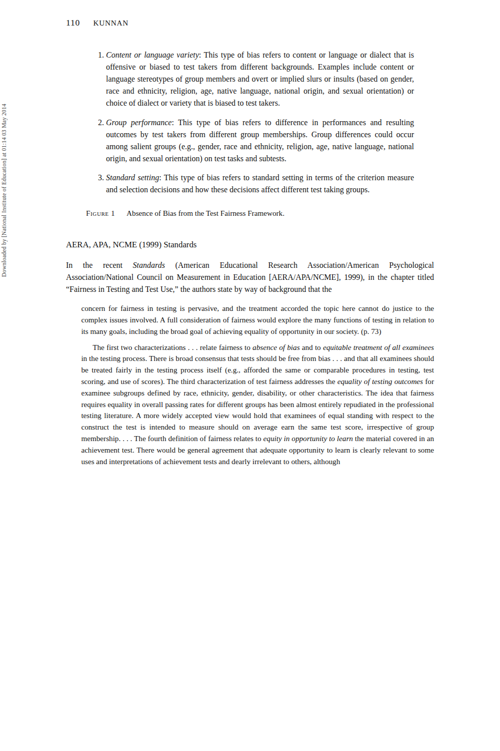Downloaded by [National Institute of Education] at 01:14 03 May 2014
110 Kunnan
Content or language variety: This type of bias refers to content or language or dialect that is offensive or biased to test takers from different backgrounds. Examples include content or language stereotypes of group members and overt or implied slurs or insults (based on gender, race and ethnicity, religion, age, native language, national origin, and sexual orientation) or choice of dialect or variety that is biased to test takers.
Group performance: This type of bias refers to difference in performances and resulting outcomes by test takers from different group memberships. Group differences could occur among salient groups (e.g., gender, race and ethnicity, religion, age, native language, national origin, and sexual orientation) on test tasks and subtests.
Standard setting: This type of bias refers to standard setting in terms of the criterion measure and selection decisions and how these decisions affect different test taking groups.
Figure 1 Absence of Bias from the Test Fairness Framework.
AERA, APA, NCME (1999) Standards
In the recent Standards (American Educational Research Association/American Psychological Association/National Council on Measurement in Education [AERA/APA/NCME], 1999), in the chapter titled “Fairness in Testing and Test Use,” the authors state by way of background that the
concern for fairness in testing is pervasive, and the treatment accorded the topic here cannot do justice to the complex issues involved. A full consideration of fairness would explore the many functions of testing in relation to its many goals, including the broad goal of achieving equality of opportunity in our society. (p. 73)
The first two characterizations . . . relate fairness to absence of bias and to equitable treatment of all examinees in the testing process. There is broad consensus that tests should be free from bias . . . and that all examinees should be treated fairly in the testing process itself (e.g., afforded the same or comparable procedures in testing, test scoring, and use of scores). The third characterization of test fairness addresses the equality of testing outcomes for examinee subgroups defined by race, ethnicity, gender, disability, or other characteristics. The idea that fairness requires equality in overall passing rates for different groups has been almost entirely repudiated in the professional testing literature. A more widely accepted view would hold that examinees of equal standing with respect to the construct the test is intended to measure should on average earn the same test score, irrespective of group membership. . . . The fourth definition of fairness relates to equity in opportunity to learn the material covered in an achievement test. There would be general agreement that adequate opportunity to learn is clearly relevant to some uses and interpretations of achievement tests and dearly irrelevant to others, although